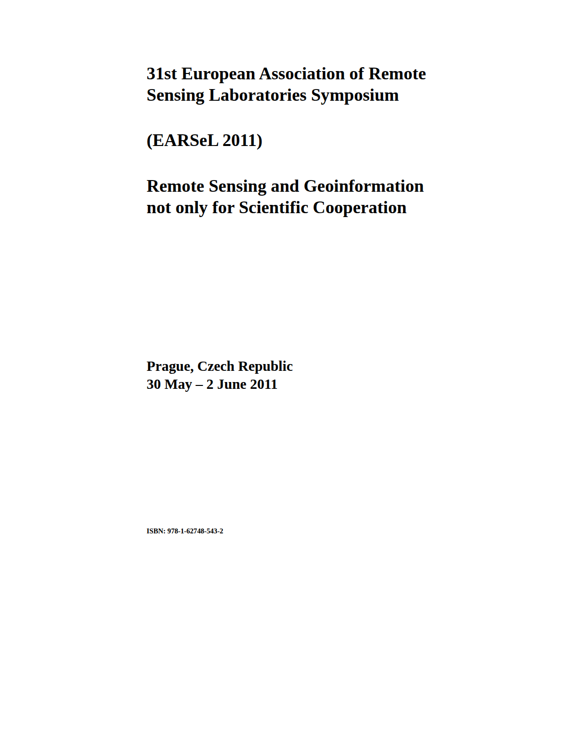31st European Association of Remote
Sensing Laboratories Symposium
(EARSeL 2011)
Remote Sensing and Geoinformation
not only for Scientific Cooperation
Prague, Czech Republic
30 May – 2 June 2011
ISBN: 978-1-62748-543-2